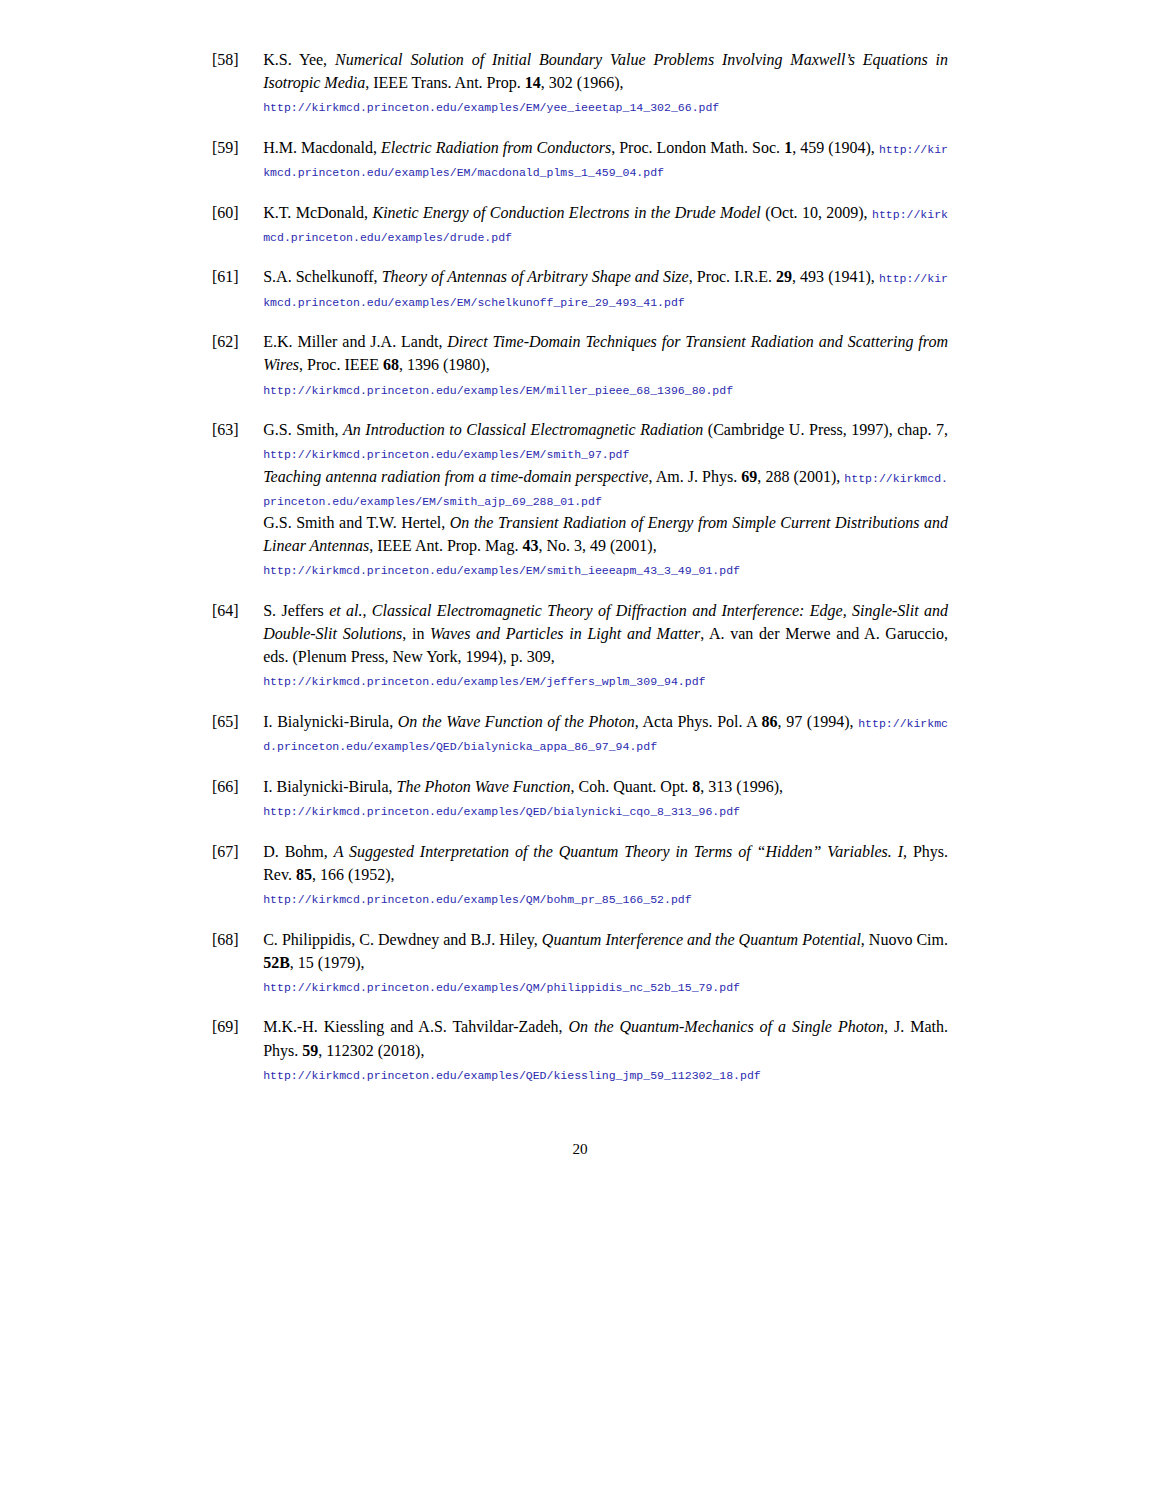[58] K.S. Yee, Numerical Solution of Initial Boundary Value Problems Involving Maxwell’s Equations in Isotropic Media, IEEE Trans. Ant. Prop. 14, 302 (1966),
http://kirkmcd.princeton.edu/examples/EM/yee_ieeetap_14_302_66.pdf
[59] H.M. Macdonald, Electric Radiation from Conductors, Proc. London Math. Soc. 1, 459 (1904), http://kirkmcd.princeton.edu/examples/EM/macdonald_plms_1_459_04.pdf
[60] K.T. McDonald, Kinetic Energy of Conduction Electrons in the Drude Model (Oct. 10, 2009), http://kirkmcd.princeton.edu/examples/drude.pdf
[61] S.A. Schelkunoff, Theory of Antennas of Arbitrary Shape and Size, Proc. I.R.E. 29, 493 (1941), http://kirkmcd.princeton.edu/examples/EM/schelkunoff_pire_29_493_41.pdf
[62] E.K. Miller and J.A. Landt, Direct Time-Domain Techniques for Transient Radiation and Scattering from Wires, Proc. IEEE 68, 1396 (1980),
http://kirkmcd.princeton.edu/examples/EM/miller_pieee_68_1396_80.pdf
[63] G.S. Smith, An Introduction to Classical Electromagnetic Radiation (Cambridge U. Press, 1997), chap. 7, http://kirkmcd.princeton.edu/examples/EM/smith_97.pdf
Teaching antenna radiation from a time-domain perspective, Am. J. Phys. 69, 288 (2001), http://kirkmcd.princeton.edu/examples/EM/smith_ajp_69_288_01.pdf
G.S. Smith and T.W. Hertel, On the Transient Radiation of Energy from Simple Current Distributions and Linear Antennas, IEEE Ant. Prop. Mag. 43, No. 3, 49 (2001),
http://kirkmcd.princeton.edu/examples/EM/smith_ieeeapm_43_3_49_01.pdf
[64] S. Jeffers et al., Classical Electromagnetic Theory of Diffraction and Interference: Edge, Single-Slit and Double-Slit Solutions, in Waves and Particles in Light and Matter, A. van der Merwe and A. Garuccio, eds. (Plenum Press, New York, 1994), p. 309,
http://kirkmcd.princeton.edu/examples/EM/jeffers_wplm_309_94.pdf
[65] I. Bialynicki-Birula, On the Wave Function of the Photon, Acta Phys. Pol. A 86, 97 (1994), http://kirkmcd.princeton.edu/examples/QED/bialynicka_appa_86_97_94.pdf
[66] I. Bialynicki-Birula, The Photon Wave Function, Coh. Quant. Opt. 8, 313 (1996),
http://kirkmcd.princeton.edu/examples/QED/bialynicki_cqo_8_313_96.pdf
[67] D. Bohm, A Suggested Interpretation of the Quantum Theory in Terms of “Hidden” Variables. I, Phys. Rev. 85, 166 (1952),
http://kirkmcd.princeton.edu/examples/QM/bohm_pr_85_166_52.pdf
[68] C. Philippidis, C. Dewdney and B.J. Hiley, Quantum Interference and the Quantum Potential, Nuovo Cim. 52B, 15 (1979),
http://kirkmcd.princeton.edu/examples/QM/philippidis_nc_52b_15_79.pdf
[69] M.K.-H. Kiessling and A.S. Tahvildar-Zadeh, On the Quantum-Mechanics of a Single Photon, J. Math. Phys. 59, 112302 (2018),
http://kirkmcd.princeton.edu/examples/QED/kiessling_jmp_59_112302_18.pdf
20